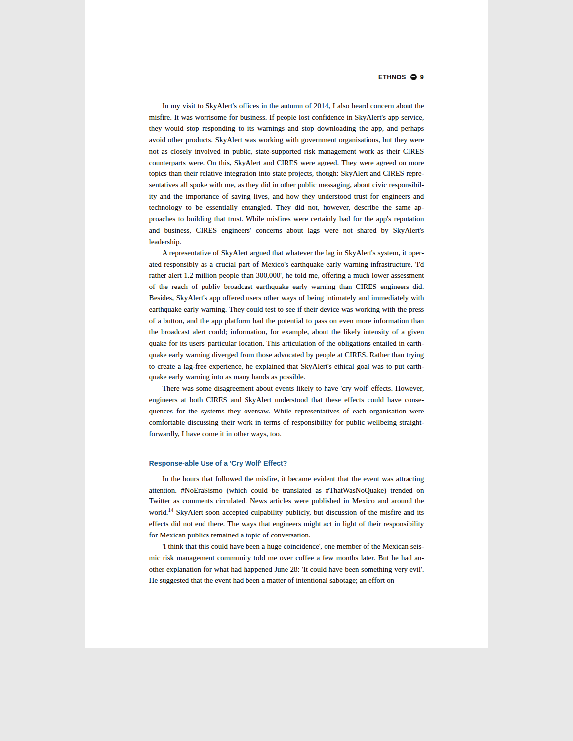ETHNOS 9
In my visit to SkyAlert's offices in the autumn of 2014, I also heard concern about the misfire. It was worrisome for business. If people lost confidence in SkyAlert's app service, they would stop responding to its warnings and stop downloading the app, and perhaps avoid other products. SkyAlert was working with government organisations, but they were not as closely involved in public, state-supported risk management work as their CIRES counterparts were. On this, SkyAlert and CIRES were agreed. They were agreed on more topics than their relative integration into state projects, though: SkyAlert and CIRES representatives all spoke with me, as they did in other public messaging, about civic responsibility and the importance of saving lives, and how they understood trust for engineers and technology to be essentially entangled. They did not, however, describe the same approaches to building that trust. While misfires were certainly bad for the app's reputation and business, CIRES engineers' concerns about lags were not shared by SkyAlert's leadership.
A representative of SkyAlert argued that whatever the lag in SkyAlert's system, it operated responsibly as a crucial part of Mexico's earthquake early warning infrastructure. 'I'd rather alert 1.2 million people than 300,000', he told me, offering a much lower assessment of the reach of publiv broadcast earthquake early warning than CIRES engineers did. Besides, SkyAlert's app offered users other ways of being intimately and immediately with earthquake early warning. They could test to see if their device was working with the press of a button, and the app platform had the potential to pass on even more information than the broadcast alert could; information, for example, about the likely intensity of a given quake for its users' particular location. This articulation of the obligations entailed in earthquake early warning diverged from those advocated by people at CIRES. Rather than trying to create a lag-free experience, he explained that SkyAlert's ethical goal was to put earthquake early warning into as many hands as possible.
There was some disagreement about events likely to have 'cry wolf' effects. However, engineers at both CIRES and SkyAlert understood that these effects could have consequences for the systems they oversaw. While representatives of each organisation were comfortable discussing their work in terms of responsibility for public wellbeing straightforwardly, I have come it in other ways, too.
Response-able Use of a 'Cry Wolf' Effect?
In the hours that followed the misfire, it became evident that the event was attracting attention. #NoEraSismo (which could be translated as #ThatWasNoQuake) trended on Twitter as comments circulated. News articles were published in Mexico and around the world.14 SkyAlert soon accepted culpability publicly, but discussion of the misfire and its effects did not end there. The ways that engineers might act in light of their responsibility for Mexican publics remained a topic of conversation.
'I think that this could have been a huge coincidence', one member of the Mexican seismic risk management community told me over coffee a few months later. But he had another explanation for what had happened June 28: 'It could have been something very evil'. He suggested that the event had been a matter of intentional sabotage; an effort on